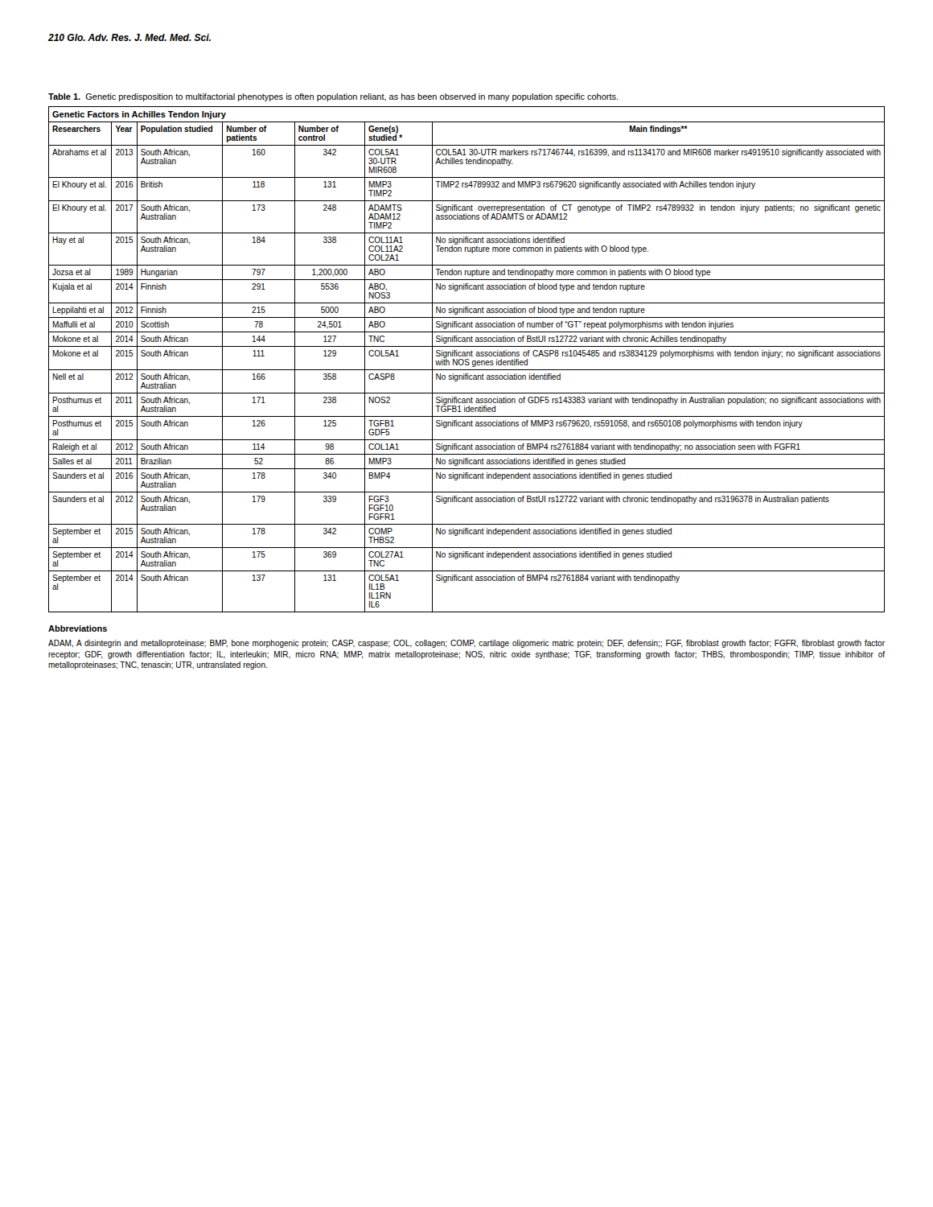210 Glo. Adv. Res. J. Med. Med. Sci.
Table 1. Genetic predisposition to multifactorial phenotypes is often population reliant, as has been observed in many population specific cohorts.
| Genetic Factors in Achilles Tendon Injury |
| Researchers | Year | Population studied | Number of patients | Number of control | Gene(s) studied * | Main findings** |
| Abrahams et al | 2013 | South African, Australian | 160 | 342 | COL5A1 30-UTR MIR608 | COL5A1 30-UTR markers rs71746744, rs16399, and rs1134170 and MIR608 marker rs4919510 significantly associated with Achilles tendinopathy. |
| El Khoury et al. | 2016 | British | 118 | 131 | MMP3 TIMP2 | TIMP2 rs4789932 and MMP3 rs679620 significantly associated with Achilles tendon injury |
| El Khoury et al. | 2017 | South African, Australian | 173 | 248 | ADAMTS ADAM12 TIMP2 | Significant overrepresentation of CT genotype of TIMP2 rs4789932 in tendon injury patients; no significant genetic associations of ADAMTS or ADAM12 |
| Hay et al | 2015 | South African, Australian | 184 | 338 | COL11A1 COL11A2 COL2A1 | No significant associations identified Tendon rupture more common in patients with O blood type. |
| Jozsa et al | 1989 | Hungarian | 797 | 1,200,000 | ABO | Tendon rupture and tendinopathy more common in patients with O blood type |
| Kujala et al | 2014 | Finnish | 291 | 5536 | ABO, NOS3 | No significant association of blood type and tendon rupture |
| Leppilahti et al | 2012 | Finnish | 215 | 5000 | ABO | No significant association of blood type and tendon rupture |
| Maffulli et al | 2010 | Scottish | 78 | 24,501 | ABO | Significant association of number of “GT” repeat polymorphisms with tendon injuries |
| Mokone et al | 2014 | South African | 144 | 127 | TNC | Significant association of BstUI rs12722 variant with chronic Achilles tendinopathy |
| Mokone et al | 2015 | South African | 111 | 129 | COL5A1 | Significant associations of CASP8 rs1045485 and rs3834129 polymorphisms with tendon injury; no significant associations with NOS genes identified |
| Nell et al | 2012 | South African, Australian | 166 | 358 | CASP8 | No significant association identified |
| Posthumus et al | 2011 | South African, Australian | 171 | 238 | NOS2 | Significant association of GDF5 rs143383 variant with tendinopathy in Australian population; no significant associations with TGFB1 identified |
| Posthumus et al | 2015 | South African | 126 | 125 | TGFB1 GDF5 | Significant associations of MMP3 rs679620, rs591058, and rs650108 polymorphisms with tendon injury |
| Raleigh et al | 2012 | South African | 114 | 98 | COL1A1 | Significant association of BMP4 rs2761884 variant with tendinopathy; no association seen with FGFR1 |
| Salles et al | 2011 | Brazilian | 52 | 86 | MMP3 | No significant associations identified in genes studied |
| Saunders et al | 2016 | South African, Australian | 178 | 340 | BMP4 | No significant independent associations identified in genes studied |
| Saunders et al | 2012 | South African, Australian | 179 | 339 | FGF3 FGF10 FGFR1 | Significant association of BstUI rs12722 variant with chronic tendinopathy and rs3196378 in Australian patients |
| September et al | 2015 | South African, Australian | 178 | 342 | COMP THBS2 | No significant independent associations identified in genes studied |
| September et al | 2014 | South African, Australian | 175 | 369 | COL27A1 TNC | No significant independent associations identified in genes studied |
| September et al | 2014 | South African | 137 | 131 | COL5A1 IL1B IL1RN IL6 | Significant association of BMP4 rs2761884 variant with tendinopathy |
Abbreviations
ADAM, A disintegrin and metalloproteinase; BMP, bone morphogenic protein; CASP, caspase; COL, collagen; COMP, cartilage oligomeric matric protein; DEF, defensin;; FGF, fibroblast growth factor; FGFR, fibroblast growth factor receptor; GDF, growth differentiation factor; IL, interleukin; MIR, micro RNA; MMP, matrix metalloproteinase; NOS, nitric oxide synthase; TGF, transforming growth factor; THBS, thrombospondin; TIMP, tissue inhibitor of metalloproteinases; TNC, tenascin; UTR, untranslated region.